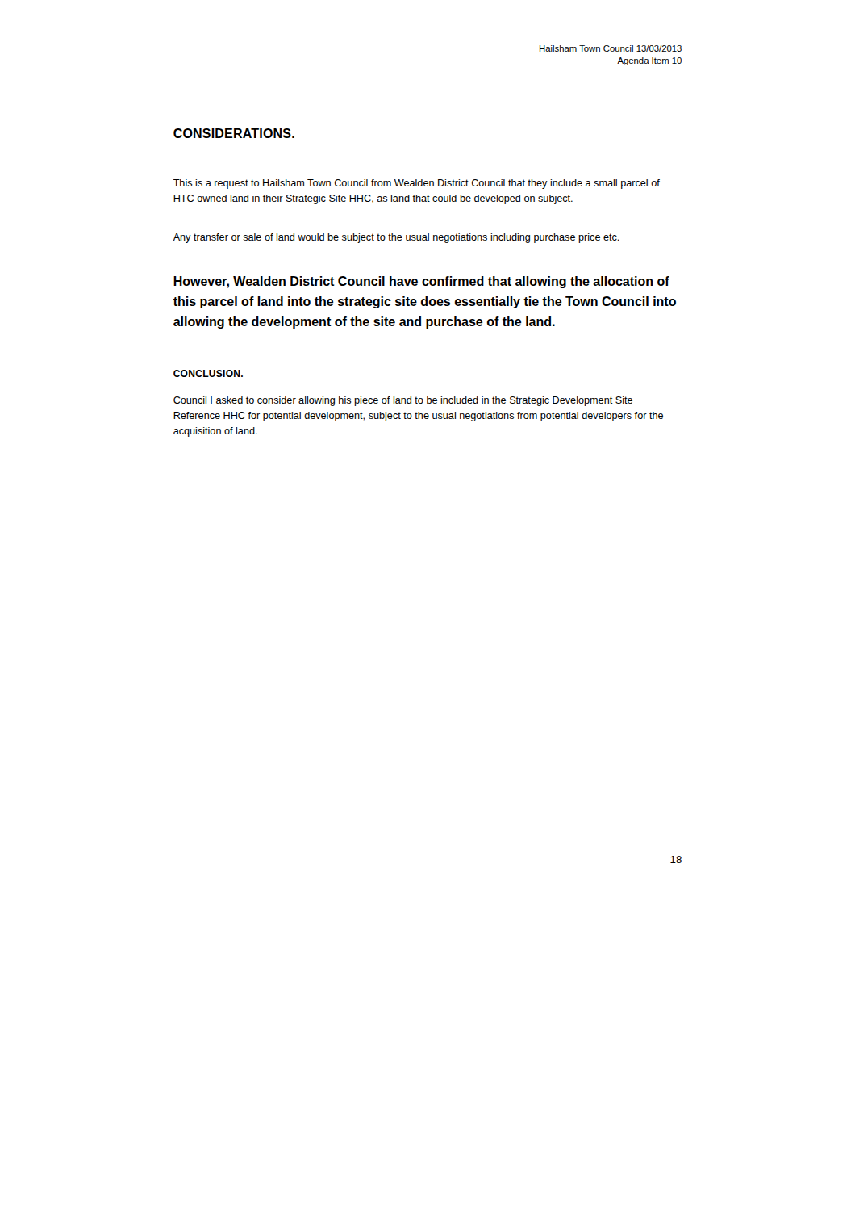Hailsham Town Council 13/03/2013
Agenda Item 10
CONSIDERATIONS.
This is a request to Hailsham Town Council from Wealden District Council that they include a small parcel of HTC owned land in their Strategic Site HHC, as land that could be developed on subject.
Any transfer or sale of land would be subject to the usual negotiations including purchase price etc.
However, Wealden District Council have confirmed that allowing the allocation of this parcel of land into the strategic site does essentially tie the Town Council into allowing the development of the site and purchase of the land.
CONCLUSION.
Council I asked to consider allowing his piece of land to be included in the Strategic Development Site Reference HHC for potential development, subject to the usual negotiations from potential developers for the acquisition of land.
18